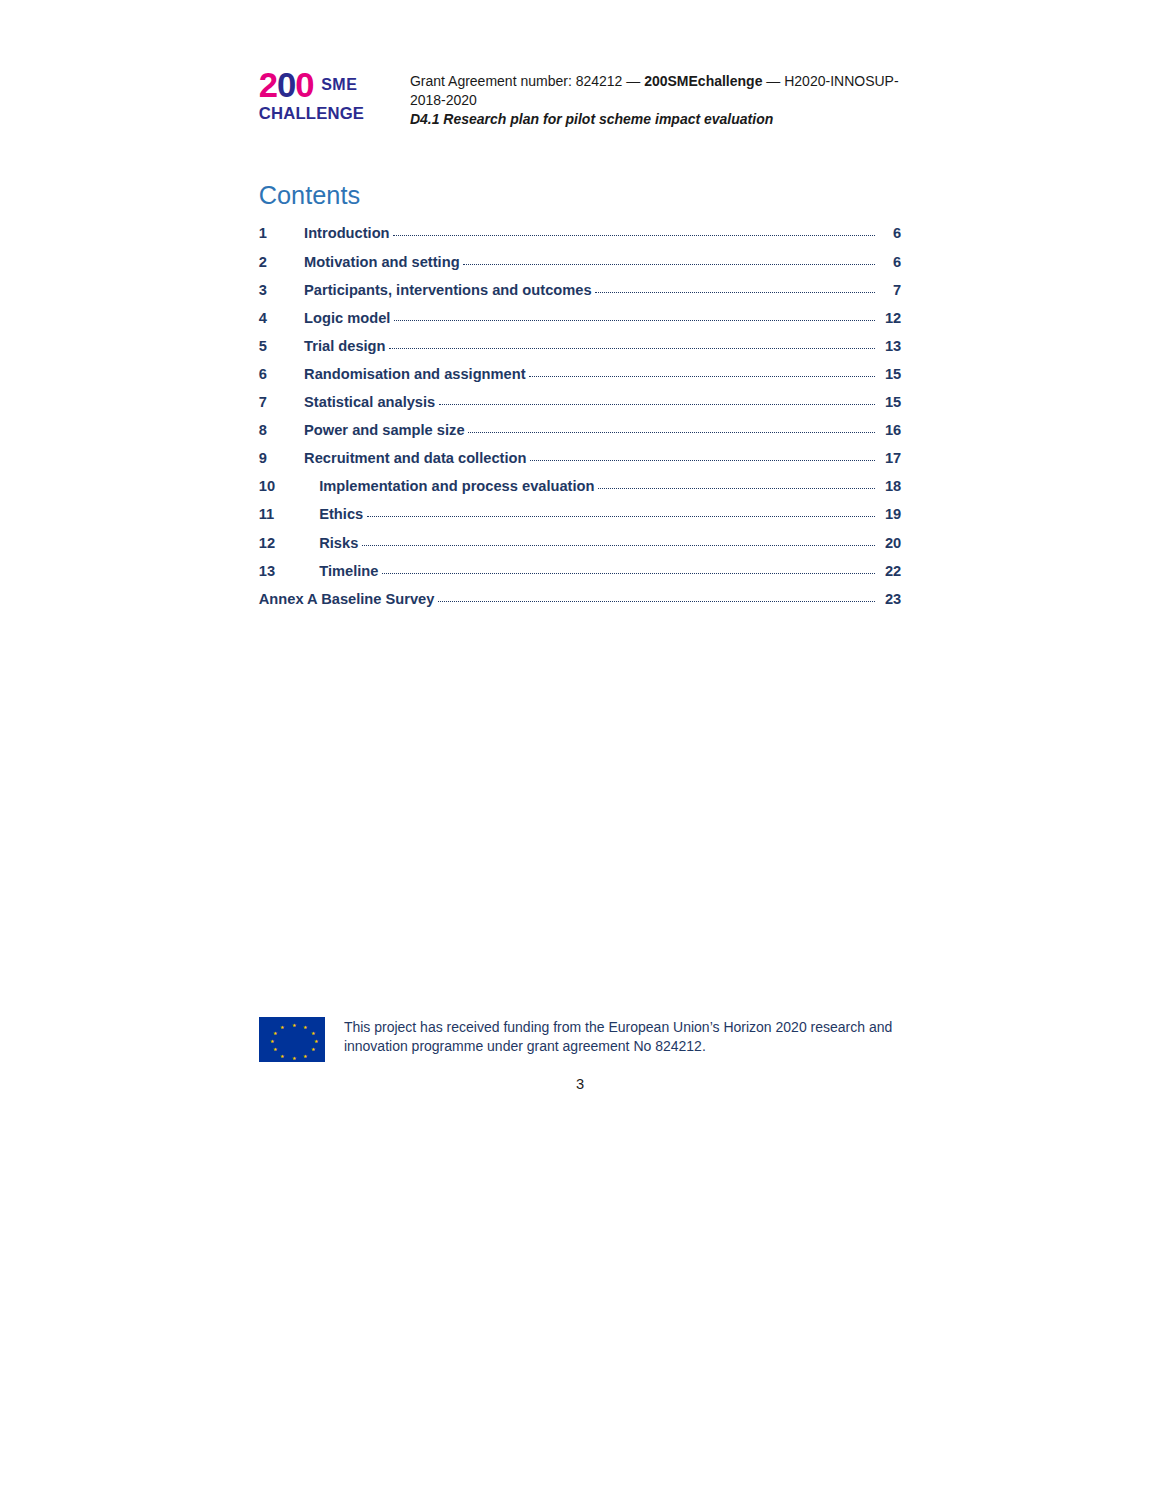200 SME
CHALLENGE
Grant Agreement number: 824212 — 200SMEchallenge — H2020-INNOSUP-2018-2020
D4.1 Research plan for pilot scheme impact evaluation
Contents
1 Introduction 6
2 Motivation and setting 6
3 Participants, interventions and outcomes 7
4 Logic model 12
5 Trial design 13
6 Randomisation and assignment 15
7 Statistical analysis 15
8 Power and sample size 16
9 Recruitment and data collection 17
10 Implementation and process evaluation 18
11 Ethics 19
12 Risks 20
13 Timeline 22
Annex A Baseline Survey 23
★ ★ ★ ★ ★ ★ ★ ★ ★ ★ ★ ★
This project has received funding from the European Union’s Horizon 2020 research and innovation programme under grant agreement No 824212.
3